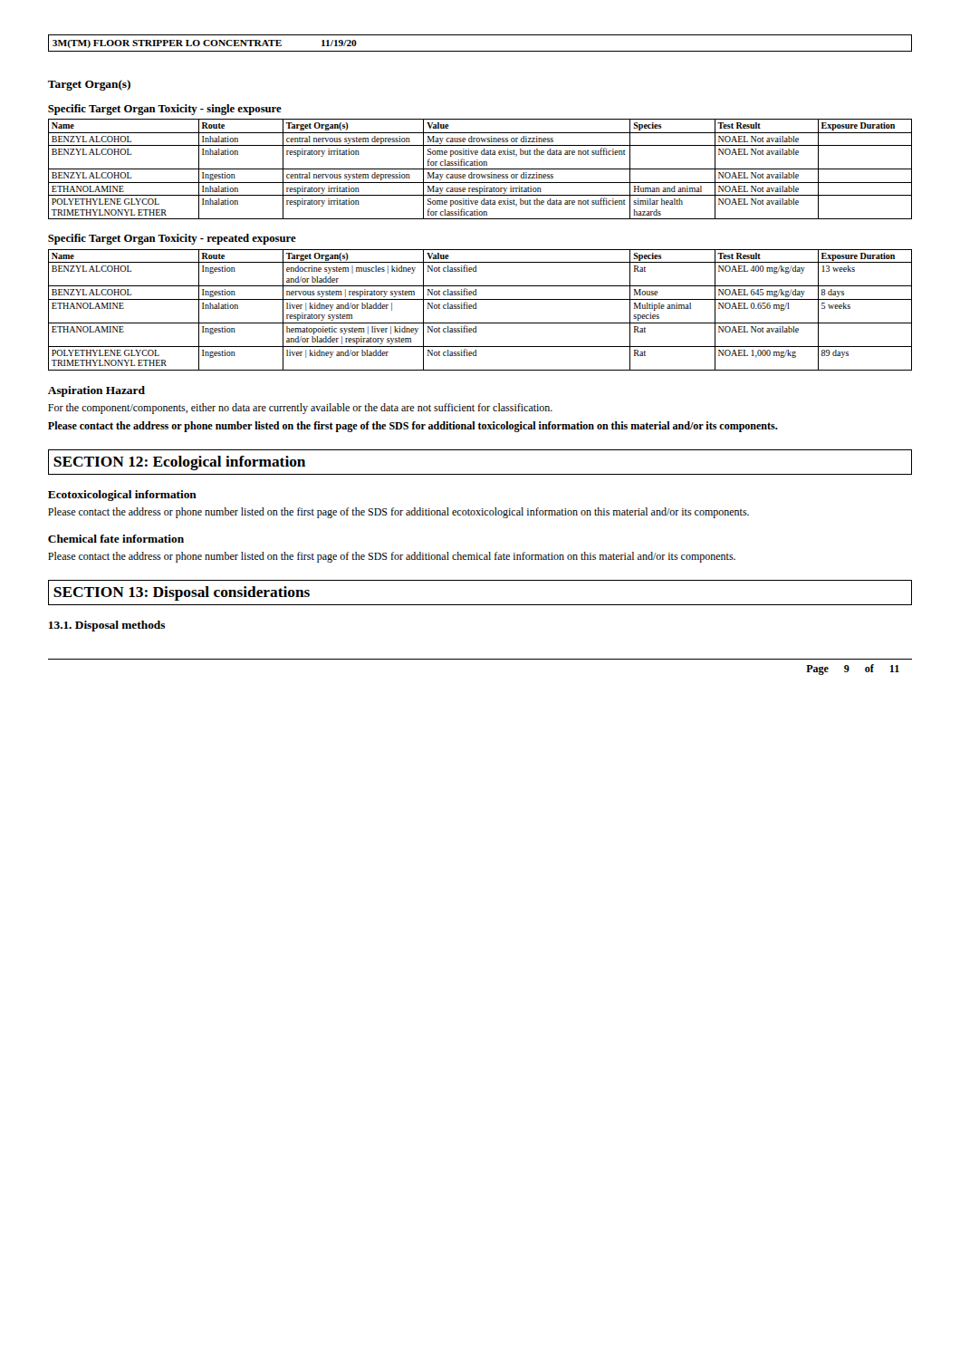3M(TM) FLOOR STRIPPER LO CONCENTRATE 11/19/20
Target Organ(s)
Specific Target Organ Toxicity - single exposure
| Name | Route | Target Organ(s) | Value | Species | Test Result | Exposure Duration |
| --- | --- | --- | --- | --- | --- | --- |
| BENZYL ALCOHOL | Inhalation | central nervous system depression | May cause drowsiness or dizziness | | NOAEL Not available | |
| BENZYL ALCOHOL | Inhalation | respiratory irritation | Some positive data exist, but the data are not sufficient for classification | | NOAEL Not available | |
| BENZYL ALCOHOL | Ingestion | central nervous system depression | May cause drowsiness or dizziness | | NOAEL Not available | |
| ETHANOLAMINE | Inhalation | respiratory irritation | May cause respiratory irritation | Human and animal | NOAEL Not available | |
| POLYETHYLENE GLYCOL TRIMETHYLNONYL ETHER | Inhalation | respiratory irritation | Some positive data exist, but the data are not sufficient for classification | similar health hazards | NOAEL Not available | |
Specific Target Organ Toxicity - repeated exposure
| Name | Route | Target Organ(s) | Value | Species | Test Result | Exposure Duration |
| --- | --- | --- | --- | --- | --- | --- |
| BENZYL ALCOHOL | Ingestion | endocrine system / muscles / kidney and/or bladder | Not classified | Rat | NOAEL 400 mg/kg/day | 13 weeks |
| BENZYL ALCOHOL | Ingestion | nervous system / respiratory system | Not classified | Mouse | NOAEL 645 mg/kg/day | 8 days |
| ETHANOLAMINE | Inhalation | liver / kidney and/or bladder / respiratory system | Not classified | Multiple animal species | NOAEL 0.656 mg/l | 5 weeks |
| ETHANOLAMINE | Ingestion | hematopoietic system / liver / kidney and/or bladder / respiratory system | Not classified | Rat | NOAEL Not available | |
| POLYETHYLENE GLYCOL TRIMETHYLNONYL ETHER | Ingestion | liver / kidney and/or bladder | Not classified | Rat | NOAEL 1,000 mg/kg | 89 days |
Aspiration Hazard
For the component/components, either no data are currently available or the data are not sufficient for classification.
Please contact the address or phone number listed on the first page of the SDS for additional toxicological information on this material and/or its components.
SECTION 12: Ecological information
Ecotoxicological information
Please contact the address or phone number listed on the first page of the SDS for additional ecotoxicological information on this material and/or its components.
Chemical fate information
Please contact the address or phone number listed on the first page of the SDS for additional chemical fate information on this material and/or its components.
SECTION 13: Disposal considerations
13.1. Disposal methods
Page 9 of 11